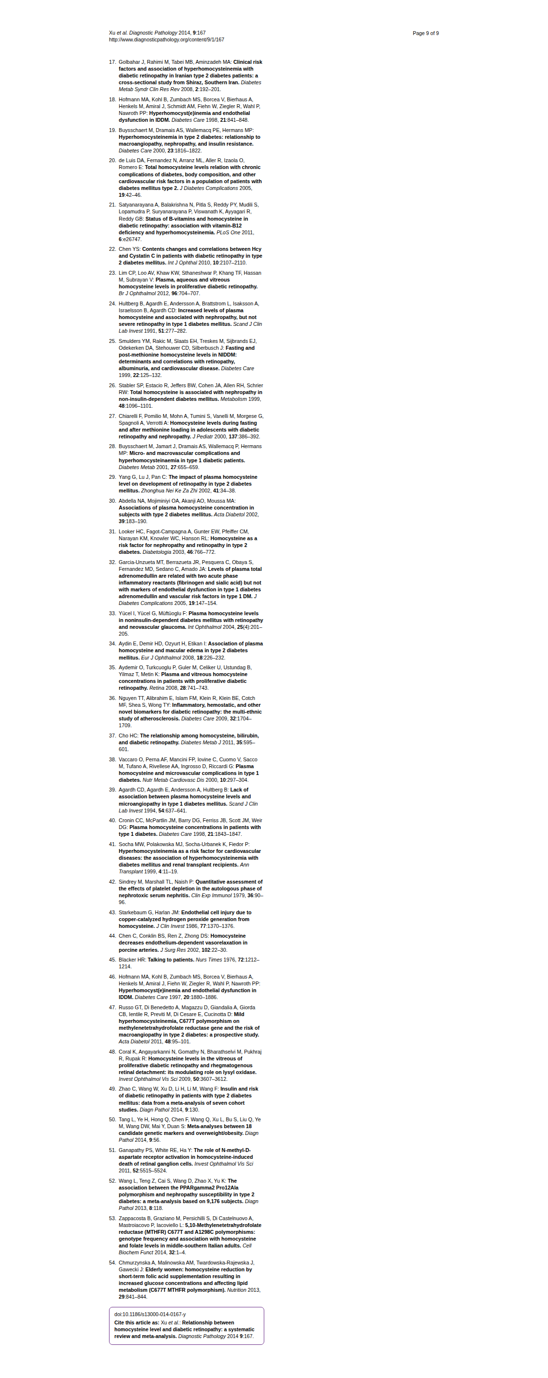Xu et al. Diagnostic Pathology 2014, 9:167
http://www.diagnosticpathology.org/content/9/1/167
Page 9 of 9
Golbahar J, Rahimi M, Tabei MB, Aminzadeh MA: Clinical risk factors and association of hyperhomocysteinemia with diabetic retinopathy in Iranian type 2 diabetes patients: a cross-sectional study from Shiraz, Southern Iran. Diabetes Metab Syndr Clin Res Rev 2008, 2:192–201.
Hofmann MA, Kohl B, Zumbach MS, Borcea V, Bierhaus A, Henkels M, Amiral J, Schmidt AM, Fiehn W, Ziegler R, Wahl P, Nawroth PP: Hyperhomocyst(e)inemia and endothelial dysfunction in IDDM. Diabetes Care 1998, 21:841–848.
Buysschaert M, Dramais AS, Wallemacq PE, Hermans MP: Hyperhomocysteinemia in type 2 diabetes: relationship to macroangiopathy, nephropathy, and insulin resistance. Diabetes Care 2000, 23:1816–1822.
de Luis DA, Fernandez N, Arranz ML, Aller R, Izaola O, Romero E: Total homocysteine levels relation with chronic complications of diabetes, body composition, and other cardiovascular risk factors in a population of patients with diabetes mellitus type 2. J Diabetes Complications 2005, 19:42–46.
Satyanarayana A, Balakrishna N, Pitla S, Reddy PY, Mudili S, Lopamudra P, Suryanarayana P, Viswanath K, Ayyagari R, Reddy GB: Status of B-vitamins and homocysteine in diabetic retinopathy: association with vitamin-B12 deficiency and hyperhomocysteinemia. PLoS One 2011, 6:e26747.
Chen YS: Contents changes and correlations between Hcy and Cystatin C in patients with diabetic retinopathy in type 2 diabetes mellitus. Int J Ophthal 2010, 10:2107–2110.
Lim CP, Loo AV, Khaw KW, Sthaneshwar P, Khang TF, Hassan M, Subrayan V: Plasma, aqueous and vitreous homocysteine levels in proliferative diabetic retinopathy. Br J Ophthalmol 2012, 96:704–707.
Hultberg B, Agardh E, Andersson A, Brattstrom L, Isaksson A, Israelsson B, Agardh CD: Increased levels of plasma homocysteine and associated with nephropathy, but not severe retinopathy in type 1 diabetes mellitus. Scand J Clin Lab Invest 1991, 51:277–282.
Smulders YM, Rakic M, Slaats EH, Treskes M, Sijbrands EJ, Odekerken DA, Stehouwer CD, Silberbusch J: Fasting and post-methionine homocysteine levels in NIDDM: determinants and correlations with retinopathy, albuminuria, and cardiovascular disease. Diabetes Care 1999, 22:125–132.
Stabler SP, Estacio R, Jeffers BW, Cohen JA, Allen RH, Schrier RW: Total homocysteine is associated with nephropathy in non-insulin-dependent diabetes mellitus. Metabolism 1999, 48:1096–1101.
Chiarelli F, Pomilio M, Mohn A, Tumini S, Vanelli M, Morgese G, Spagnoli A, Verrotti A: Homocysteine levels during fasting and after methionine loading in adolescents with diabetic retinopathy and nephropathy. J Pediatr 2000, 137:386–392.
Buysschaert M, Jamart J, Dramais AS, Wallemacq P, Hermans MP: Micro- and macrovascular complications and hyperhomocysteinaemia in type 1 diabetic patients. Diabetes Metab 2001, 27:655–659.
Yang G, Lu J, Pan C: The impact of plasma homocysteine level on development of retinopathy in type 2 diabetes mellitus. Zhonghua Nei Ke Za Zhi 2002, 41:34–38.
Abdella NA, Mojiminiyi OA, Akanji AO, Moussa MA: Associations of plasma homocysteine concentration in subjects with type 2 diabetes mellitus. Acta Diabetol 2002, 39:183–190.
Looker HC, Fagot-Campagna A, Gunter EW, Pfeiffer CM, Narayan KM, Knowler WC, Hanson RL: Homocysteine as a risk factor for nephropathy and retinopathy in type 2 diabetes. Diabetologia 2003, 46:766–772.
Garcia-Unzueta MT, Berrazueta JR, Pesquera C, Obaya S, Fernandez MD, Sedano C, Amado JA: Levels of plasma total adrenomedullin are related with two acute phase inflammatory reactants (fibrinogen and sialic acid) but not with markers of endothelial dysfunction in type 1 diabetes adrenomedullin and vascular risk factors in type 1 DM. J Diabetes Complications 2005, 19:147–154.
Yücel I, Yücel G, Müftüoglu F: Plasma homocysteine levels in noninsulin-dependent diabetes mellitus with retinopathy and neovascular glaucoma. Int Ophthalmol 2004, 25(4):201–205.
Aydin E, Demir HD, Ozyurt H, Etikan I: Association of plasma homocysteine and macular edema in type 2 diabetes mellitus. Eur J Ophthalmol 2008, 18:226–232.
Aydemir O, Turkcuoglu P, Guler M, Celiker U, Ustundag B, Yilmaz T, Metin K: Plasma and vitreous homocysteine concentrations in patients with proliferative diabetic retinopathy. Retina 2008, 28:741–743.
Nguyen TT, Alibrahim E, Islam FM, Klein R, Klein BE, Cotch MF, Shea S, Wong TY: Inflammatory, hemostatic, and other novel biomarkers for diabetic retinopathy: the multi-ethnic study of atherosclerosis. Diabetes Care 2009, 32:1704–1709.
Cho HC: The relationship among homocysteine, bilirubin, and diabetic retinopathy. Diabetes Metab J 2011, 35:595–601.
Vaccaro O, Perna AF, Mancini FP, Iovine C, Cuomo V, Sacco M, Tufano A, Rivellese AA, Ingrosso D, Riccardi G: Plasma homocysteine and microvascular complications in type 1 diabetes. Nutr Metab Cardiovasc Dis 2000, 10:297–304.
Agardh CD, Agardh E, Andersson A, Hultberg B: Lack of association between plasma homocysteine levels and microangiopathy in type 1 diabetes mellitus. Scand J Clin Lab Invest 1994, 54:637–641.
Cronin CC, McPartlin JM, Barry DG, Ferriss JB, Scott JM, Weir DG: Plasma homocysteine concentrations in patients with type 1 diabetes. Diabetes Care 1998, 21:1843–1847.
Socha MW, Polakowska MJ, Socha-Urbanek K, Fiedor P: Hyperhomocysteinemia as a risk factor for cardiovascular diseases: the association of hyperhomocysteinemia with diabetes mellitus and renal transplant recipients. Ann Transplant 1999, 4:11–19.
Sindrey M, Marshall TL, Naish P: Quantitative assessment of the effects of platelet depletion in the autologous phase of nephrotoxic serum nephritis. Clin Exp Immunol 1979, 36:90–96.
Starkebaum G, Harlan JM: Endothelial cell injury due to copper-catalyzed hydrogen peroxide generation from homocysteine. J Clin Invest 1986, 77:1370–1376.
Chen C, Conklin BS, Ren Z, Zhong DS: Homocysteine decreases endothelium-dependent vasorelaxation in porcine arteries. J Surg Res 2002, 102:22–30.
Blacker HR: Talking to patients. Nurs Times 1976, 72:1212–1214.
Hofmann MA, Kohl B, Zumbach MS, Borcea V, Bierhaus A, Henkels M, Amiral J, Fiehn W, Ziegler R, Wahl P, Nawroth PP: Hyperhomocyst(e)inemia and endothelial dysfunction in IDDM. Diabetes Care 1997, 20:1880–1886.
Russo GT, Di Benedetto A, Magazzu D, Giandalia A, Giorda CB, Ientile R, Previti M, Di Cesare E, Cucinotta D: Mild hyperhomocysteinemia, C677T polymorphism on methylenetetrahydrofolate reductase gene and the risk of macroangiopathy in type 2 diabetes: a prospective study. Acta Diabetol 2011, 48:95–101.
Coral K, Angayarkanni N, Gomathy N, Bharathselvi M, Pukhraj R, Rupak R: Homocysteine levels in the vitreous of proliferative diabetic retinopathy and rhegmatogenous retinal detachment: its modulating role on lysyl oxidase. Invest Ophthalmol Vis Sci 2009, 50:3607–3612.
Zhao C, Wang W, Xu D, Li H, Li M, Wang F: Insulin and risk of diabetic retinopathy in patients with type 2 diabetes mellitus: data from a meta-analysis of seven cohort studies. Diagn Pathol 2014, 9:130.
Tang L, Ye H, Hong Q, Chen F, Wang Q, Xu L, Bu S, Liu Q, Ye M, Wang DW, Mai Y, Duan S: Meta-analyses between 18 candidate genetic markers and overweight/obesity. Diagn Pathol 2014, 9:56.
Ganapathy PS, White RE, Ha Y: The role of N-methyl-D-aspartate receptor activation in homocysteine-induced death of retinal ganglion cells. Invest Ophthalmol Vis Sci 2011, 52:5515–5524.
Wang L, Teng Z, Cai S, Wang D, Zhao X, Yu K: The association between the PPARgamma2 Pro12Ala polymorphism and nephropathy susceptibility in type 2 diabetes: a meta-analysis based on 9,176 subjects. Diagn Pathol 2013, 8:118.
Zappacosta B, Graziano M, Persichilli S, Di Castelnuovo A, Mastroiacovo P, Iacoviello L: 5,10-Methylenetetrahydrofolate reductase (MTHFR) C677T and A1298C polymorphisms: genotype frequency and association with homocysteine and folate levels in middle-southern Italian adults. Cell Biochem Funct 2014, 32:1–4.
Chmurzynska A, Malinowska AM, Twardowska-Rajewska J, Gawecki J: Elderly women: homocysteine reduction by short-term folic acid supplementation resulting in increased glucose concentrations and affecting lipid metabolism (C677T MTHFR polymorphism). Nutrition 2013, 29:841–844.
doi:10.1186/s13000-014-0167-y
Cite this article as: Xu et al.: Relationship between homocysteine level and diabetic retinopathy: a systematic review and meta-analysis. Diagnostic Pathology 2014 9:167.